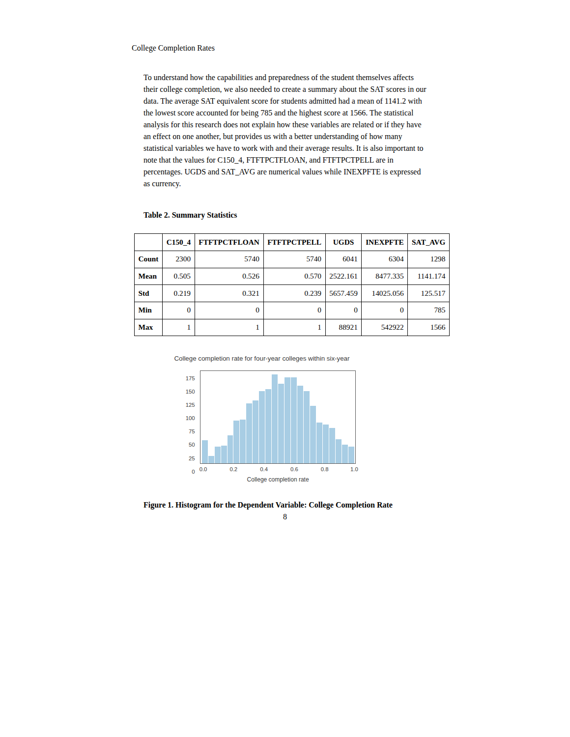College Completion Rates
To understand how the capabilities and preparedness of the student themselves affects their college completion, we also needed to create a summary about the SAT scores in our data. The average SAT equivalent score for students admitted had a mean of 1141.2 with the lowest score accounted for being 785 and the highest score at 1566. The statistical analysis for this research does not explain how these variables are related or if they have an effect on one another, but provides us with a better understanding of how many statistical variables we have to work with and their average results. It is also important to note that the values for C150_4, FTFTPCTFLOAN, and FTFTPCTPELL are in percentages. UGDS and SAT_AVG are numerical values while INEXPFTE is expressed as currency.
Table 2. Summary Statistics
| | C150_4 | FTFTPCTFLOAN | FTFTPCTPELL | UGDS | INEXPFTE | SAT_AVG |
| --- | --- | --- | --- | --- | --- | --- |
| Count | 2300 | 5740 | 5740 | 6041 | 6304 | 1298 |
| Mean | 0.505 | 0.526 | 0.570 | 2522.161 | 8477.335 | 1141.174 |
| Std | 0.219 | 0.321 | 0.239 | 5657.459 | 14025.056 | 125.517 |
| Min | 0 | 0 | 0 | 0 | 0 | 785 |
| Max | 1 | 1 | 1 | 88921 | 542922 | 1566 |
College completion rate for four-year colleges within six-year
175 150 125 100 75 50 25 0
0.0 0.2 0.4 0.6 0.8 1.0
College completion rate
Figure 1. Histogram for the Dependent Variable: College Completion Rate
8